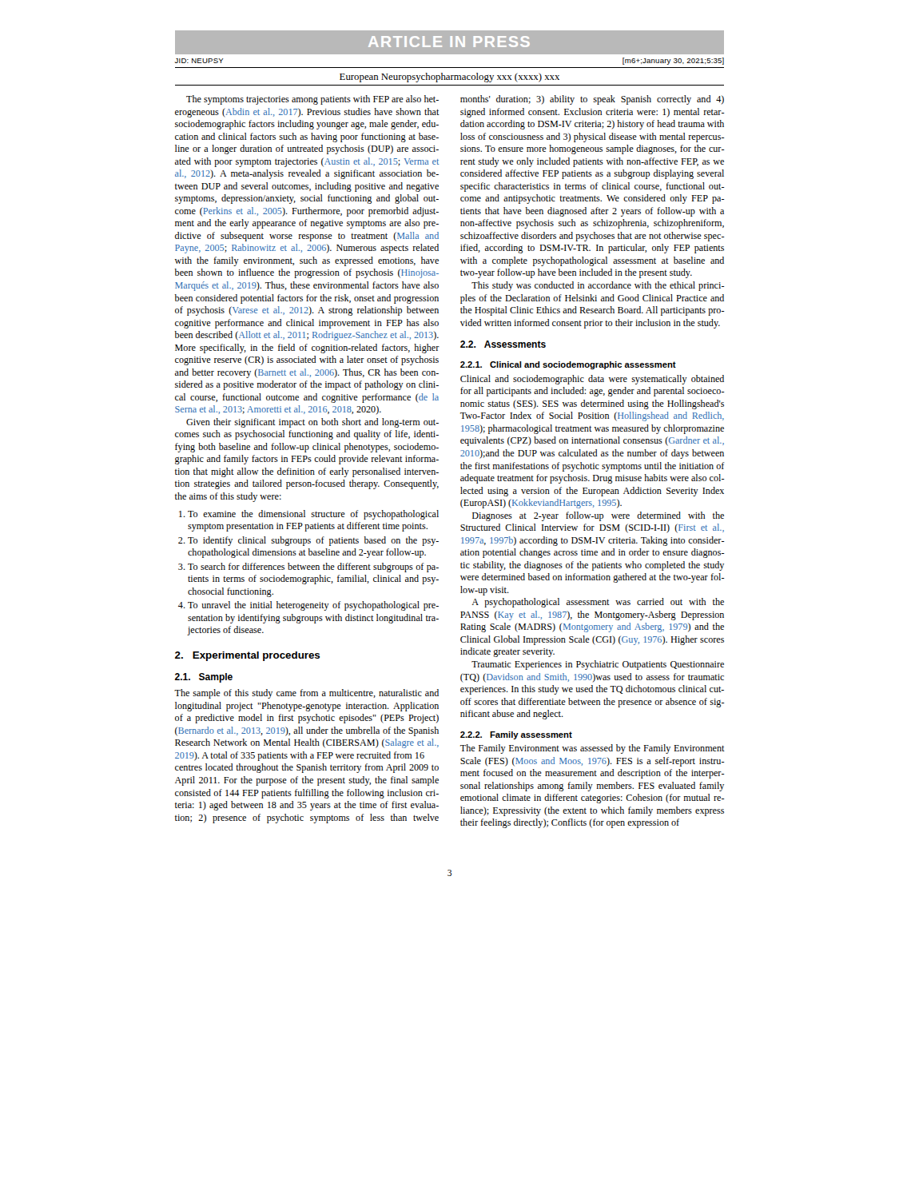ARTICLE IN PRESS
JID: NEUPSY [m6+;January 30, 2021;5:35]
European Neuropsychopharmacology xxx (xxxx) xxx
The symptoms trajectories among patients with FEP are also heterogeneous (Abdin et al., 2017). Previous studies have shown that sociodemographic factors including younger age, male gender, education and clinical factors such as having poor functioning at baseline or a longer duration of untreated psychosis (DUP) are associated with poor symptom trajectories (Austin et al., 2015; Verma et al., 2012). A meta-analysis revealed a significant association between DUP and several outcomes, including positive and negative symptoms, depression/anxiety, social functioning and global outcome (Perkins et al., 2005). Furthermore, poor premorbid adjustment and the early appearance of negative symptoms are also predictive of subsequent worse response to treatment (Malla and Payne, 2005; Rabinowitz et al., 2006). Numerous aspects related with the family environment, such as expressed emotions, have been shown to influence the progression of psychosis (Hinojosa-Marqués et al., 2019). Thus, these environmental factors have also been considered potential factors for the risk, onset and progression of psychosis (Varese et al., 2012). A strong relationship between cognitive performance and clinical improvement in FEP has also been described (Allott et al., 2011; Rodriguez-Sanchez et al., 2013). More specifically, in the field of cognition-related factors, higher cognitive reserve (CR) is associated with a later onset of psychosis and better recovery (Barnett et al., 2006). Thus, CR has been considered as a positive moderator of the impact of pathology on clinical course, functional outcome and cognitive performance (de la Serna et al., 2013; Amoretti et al., 2016, 2018, 2020).
Given their significant impact on both short and long-term outcomes such as psychosocial functioning and quality of life, identifying both baseline and follow-up clinical phenotypes, sociodemographic and family factors in FEPs could provide relevant information that might allow the definition of early personalised intervention strategies and tailored person-focused therapy. Consequently, the aims of this study were:
To examine the dimensional structure of psychopathological symptom presentation in FEP patients at different time points.
To identify clinical subgroups of patients based on the psychopathological dimensions at baseline and 2-year follow-up.
To search for differences between the different subgroups of patients in terms of sociodemographic, familial, clinical and psychosocial functioning.
To unravel the initial heterogeneity of psychopathological presentation by identifying subgroups with distinct longitudinal trajectories of disease.
2. Experimental procedures
2.1. Sample
The sample of this study came from a multicentre, naturalistic and longitudinal project "Phenotype-genotype interaction. Application of a predictive model in first psychotic episodes" (PEPs Project) (Bernardo et al., 2013, 2019), all under the umbrella of the Spanish Research Network on Mental Health (CIBERSAM) (Salagre et al., 2019). A total of 335 patients with a FEP were recruited from 16
centres located throughout the Spanish territory from April 2009 to April 2011. For the purpose of the present study, the final sample consisted of 144 FEP patients fulfilling the following inclusion criteria: 1) aged between 18 and 35 years at the time of first evaluation; 2) presence of psychotic symptoms of less than twelve months' duration; 3) ability to speak Spanish correctly and 4) signed informed consent. Exclusion criteria were: 1) mental retardation according to DSM-IV criteria; 2) history of head trauma with loss of consciousness and 3) physical disease with mental repercussions. To ensure more homogeneous sample diagnoses, for the current study we only included patients with non-affective FEP, as we considered affective FEP patients as a subgroup displaying several specific characteristics in terms of clinical course, functional outcome and antipsychotic treatments. We considered only FEP patients that have been diagnosed after 2 years of follow-up with a non-affective psychosis such as schizophrenia, schizophreniform, schizoaffective disorders and psychoses that are not otherwise specified, according to DSM-IV-TR. In particular, only FEP patients with a complete psychopathological assessment at baseline and two-year follow-up have been included in the present study.
This study was conducted in accordance with the ethical principles of the Declaration of Helsinki and Good Clinical Practice and the Hospital Clinic Ethics and Research Board. All participants provided written informed consent prior to their inclusion in the study.
2.2. Assessments
2.2.1. Clinical and sociodemographic assessment
Clinical and sociodemographic data were systematically obtained for all participants and included: age, gender and parental socioeconomic status (SES). SES was determined using the Hollingshead's Two-Factor Index of Social Position (Hollingshead and Redlich, 1958); pharmacological treatment was measured by chlorpromazine equivalents (CPZ) based on international consensus (Gardner et al., 2010);and the DUP was calculated as the number of days between the first manifestations of psychotic symptoms until the initiation of adequate treatment for psychosis. Drug misuse habits were also collected using a version of the European Addiction Severity Index (EuropASI) (KokkeviandHartgers, 1995).
Diagnoses at 2-year follow-up were determined with the Structured Clinical Interview for DSM (SCID-I-II) (First et al., 1997a, 1997b) according to DSM-IV criteria. Taking into consideration potential changes across time and in order to ensure diagnostic stability, the diagnoses of the patients who completed the study were determined based on information gathered at the two-year follow-up visit.
A psychopathological assessment was carried out with the PANSS (Kay et al., 1987), the Montgomery-Asberg Depression Rating Scale (MADRS) (Montgomery and Asberg, 1979) and the Clinical Global Impression Scale (CGI) (Guy, 1976). Higher scores indicate greater severity.
Traumatic Experiences in Psychiatric Outpatients Questionnaire (TQ) (Davidson and Smith, 1990)was used to assess for traumatic experiences. In this study we used the TQ dichotomous clinical cut-off scores that differentiate between the presence or absence of significant abuse and neglect.
2.2.2. Family assessment
The Family Environment was assessed by the Family Environment Scale (FES) (Moos and Moos, 1976). FES is a self-report instrument focused on the measurement and description of the interpersonal relationships among family members. FES evaluated family emotional climate in different categories: Cohesion (for mutual reliance); Expressivity (the extent to which family members express their feelings directly); Conflicts (for open expression of
3